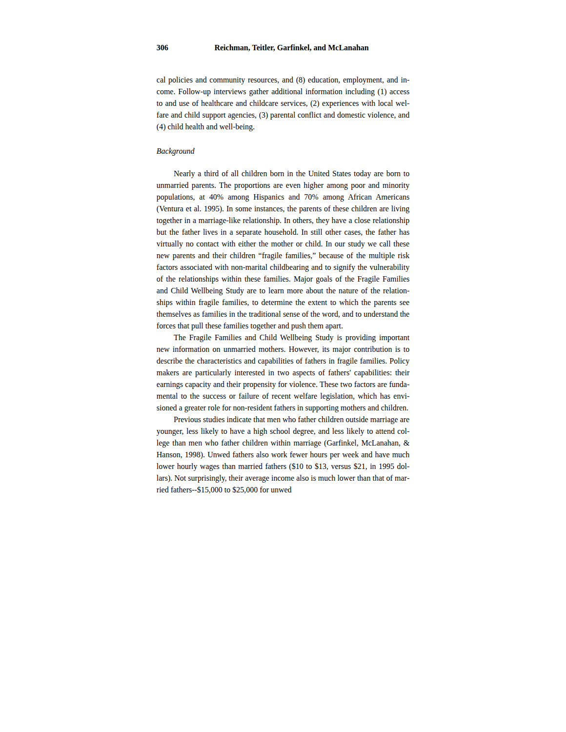306 Reichman, Teitler, Garfinkel, and McLanahan
cal policies and community resources, and (8) education, employment, and income. Follow-up interviews gather additional information including (1) access to and use of healthcare and childcare services, (2) experiences with local welfare and child support agencies, (3) parental conflict and domestic violence, and (4) child health and well-being.
Background
Nearly a third of all children born in the United States today are born to unmarried parents. The proportions are even higher among poor and minority populations, at 40% among Hispanics and 70% among African Americans (Ventura et al. 1995). In some instances, the parents of these children are living together in a marriage-like relationship. In others, they have a close relationship but the father lives in a separate household. In still other cases, the father has virtually no contact with either the mother or child. In our study we call these new parents and their children “fragile families,” because of the multiple risk factors associated with non-marital childbearing and to signify the vulnerability of the relationships within these families. Major goals of the Fragile Families and Child Wellbeing Study are to learn more about the nature of the relationships within fragile families, to determine the extent to which the parents see themselves as families in the traditional sense of the word, and to understand the forces that pull these families together and push them apart.
The Fragile Families and Child Wellbeing Study is providing important new information on unmarried mothers. However, its major contribution is to describe the characteristics and capabilities of fathers in fragile families. Policy makers are particularly interested in two aspects of fathers' capabilities: their earnings capacity and their propensity for violence. These two factors are fundamental to the success or failure of recent welfare legislation, which has envisioned a greater role for non-resident fathers in supporting mothers and children.
Previous studies indicate that men who father children outside marriage are younger, less likely to have a high school degree, and less likely to attend college than men who father children within marriage (Garfinkel, McLanahan, & Hanson, 1998). Unwed fathers also work fewer hours per week and have much lower hourly wages than married fathers ($10 to $13, versus $21, in 1995 dollars). Not surprisingly, their average income also is much lower than that of married fathers--$15,000 to $25,000 for unwed